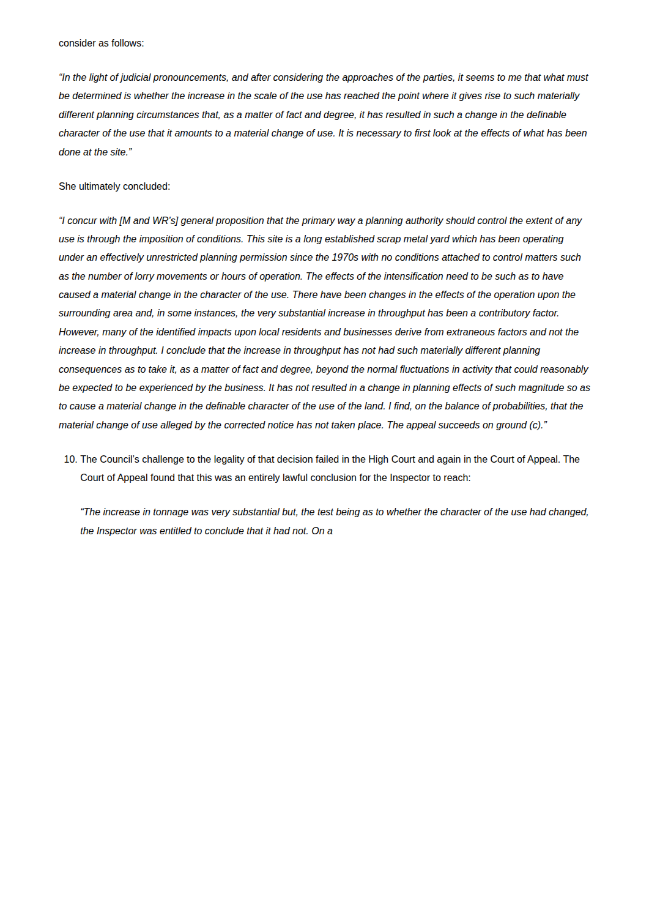consider as follows:
“In the light of judicial pronouncements, and after considering the approaches of the parties, it seems to me that what must be determined is whether the increase in the scale of the use has reached the point where it gives rise to such materially different planning circumstances that, as a matter of fact and degree, it has resulted in such a change in the definable character of the use that it amounts to a material change of use. It is necessary to first look at the effects of what has been done at the site.”
She ultimately concluded:
“I concur with [M and WR's] general proposition that the primary way a planning authority should control the extent of any use is through the imposition of conditions. This site is a long established scrap metal yard which has been operating under an effectively unrestricted planning permission since the 1970s with no conditions attached to control matters such as the number of lorry movements or hours of operation. The effects of the intensification need to be such as to have caused a material change in the character of the use. There have been changes in the effects of the operation upon the surrounding area and, in some instances, the very substantial increase in throughput has been a contributory factor. However, many of the identified impacts upon local residents and businesses derive from extraneous factors and not the increase in throughput. I conclude that the increase in throughput has not had such materially different planning consequences as to take it, as a matter of fact and degree, beyond the normal fluctuations in activity that could reasonably be expected to be experienced by the business. It has not resulted in a change in planning effects of such magnitude so as to cause a material change in the definable character of the use of the land. I find, on the balance of probabilities, that the material change of use alleged by the corrected notice has not taken place. The appeal succeeds on ground (c).”
The Council’s challenge to the legality of that decision failed in the High Court and again in the Court of Appeal. The Court of Appeal found that this was an entirely lawful conclusion for the Inspector to reach:
“The increase in tonnage was very substantial but, the test being as to whether the character of the use had changed, the Inspector was entitled to conclude that it had not. On a